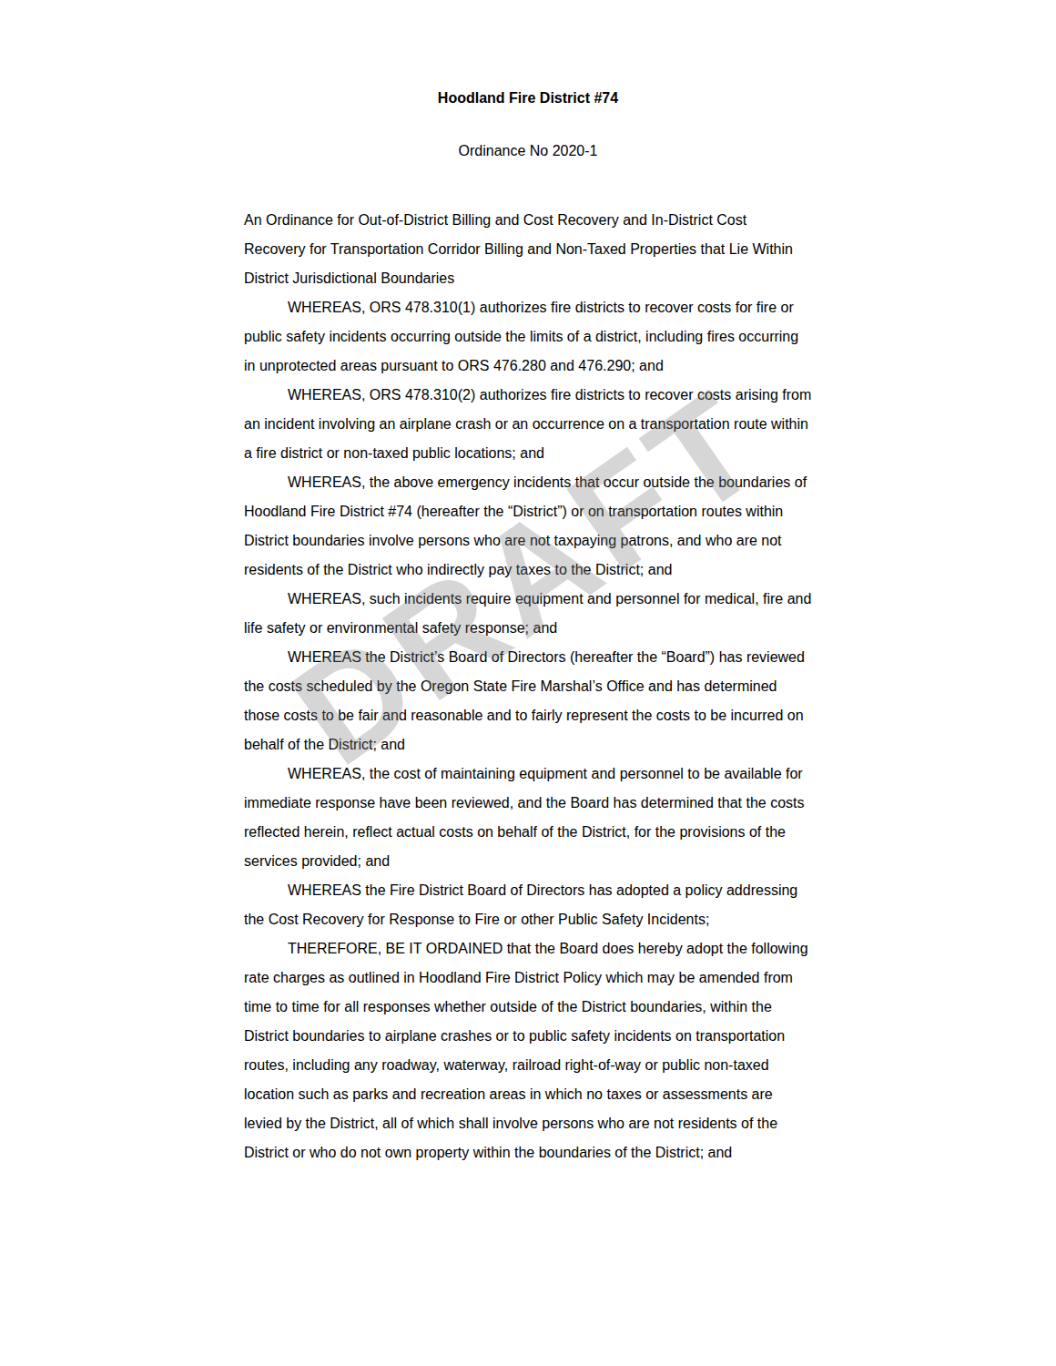DRAFT
Hoodland Fire District #74
Ordinance No 2020-1
An Ordinance for Out-of-District Billing and Cost Recovery and In-District Cost Recovery for Transportation Corridor Billing and Non-Taxed Properties that Lie Within District Jurisdictional Boundaries
WHEREAS, ORS 478.310(1) authorizes fire districts to recover costs for fire or public safety incidents occurring outside the limits of a district, including fires occurring in unprotected areas pursuant to ORS 476.280 and 476.290; and
WHEREAS, ORS 478.310(2) authorizes fire districts to recover costs arising from an incident involving an airplane crash or an occurrence on a transportation route within a fire district or non-taxed public locations; and
WHEREAS, the above emergency incidents that occur outside the boundaries of Hoodland Fire District #74 (hereafter the “District”) or on transportation routes within District boundaries involve persons who are not taxpaying patrons, and who are not residents of the District who indirectly pay taxes to the District; and
WHEREAS, such incidents require equipment and personnel for medical, fire and life safety or environmental safety response; and
WHEREAS the District’s Board of Directors (hereafter the “Board”) has reviewed the costs scheduled by the Oregon State Fire Marshal’s Office and has determined those costs to be fair and reasonable and to fairly represent the costs to be incurred on behalf of the District; and
WHEREAS, the cost of maintaining equipment and personnel to be available for immediate response have been reviewed, and the Board has determined that the costs reflected herein, reflect actual costs on behalf of the District, for the provisions of the services provided; and
WHEREAS the Fire District Board of Directors has adopted a policy addressing the Cost Recovery for Response to Fire or other Public Safety Incidents;
THEREFORE, BE IT ORDAINED that the Board does hereby adopt the following rate charges as outlined in Hoodland Fire District Policy which may be amended from time to time for all responses whether outside of the District boundaries, within the District boundaries to airplane crashes or to public safety incidents on transportation routes, including any roadway, waterway, railroad right-of-way or public non-taxed location such as parks and recreation areas in which no taxes or assessments are levied by the District, all of which shall involve persons who are not residents of the District or who do not own property within the boundaries of the District; and